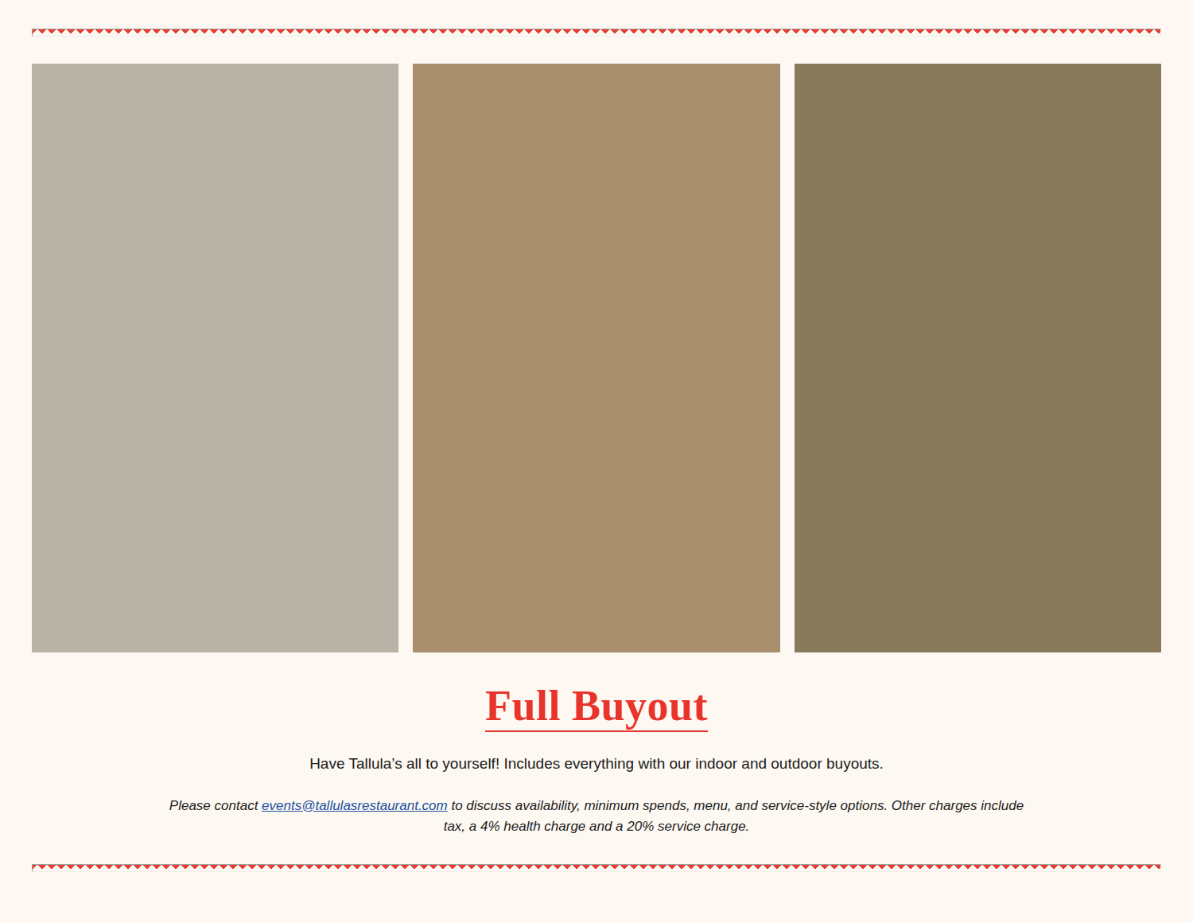Outdoor patio
Indoor dining room
Felix's Bar
Full Buyout
Have Tallula’s all to yourself! Includes everything with our indoor and outdoor buyouts.
Please contact events@tallulasrestaurant.com to discuss availability, minimum spends, menu, and service-style options. Other charges include tax, a 4% health charge and a 20% service charge.